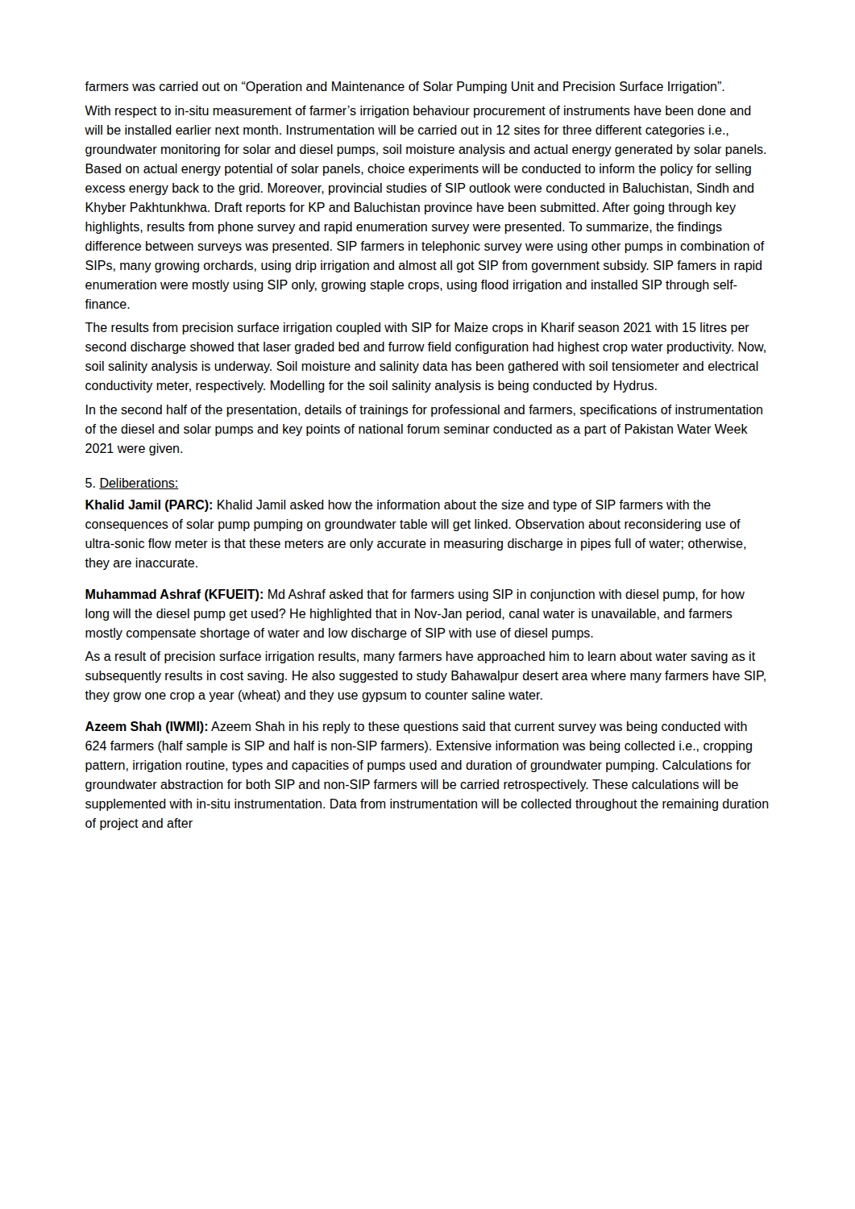farmers was carried out on “Operation and Maintenance of Solar Pumping Unit and Precision Surface Irrigation”.
With respect to in-situ measurement of farmer’s irrigation behaviour procurement of instruments have been done and will be installed earlier next month. Instrumentation will be carried out in 12 sites for three different categories i.e., groundwater monitoring for solar and diesel pumps, soil moisture analysis and actual energy generated by solar panels. Based on actual energy potential of solar panels, choice experiments will be conducted to inform the policy for selling excess energy back to the grid. Moreover, provincial studies of SIP outlook were conducted in Baluchistan, Sindh and Khyber Pakhtunkhwa. Draft reports for KP and Baluchistan province have been submitted. After going through key highlights, results from phone survey and rapid enumeration survey were presented. To summarize, the findings difference between surveys was presented. SIP farmers in telephonic survey were using other pumps in combination of SIPs, many growing orchards, using drip irrigation and almost all got SIP from government subsidy. SIP famers in rapid enumeration were mostly using SIP only, growing staple crops, using flood irrigation and installed SIP through self-finance.
The results from precision surface irrigation coupled with SIP for Maize crops in Kharif season 2021 with 15 litres per second discharge showed that laser graded bed and furrow field configuration had highest crop water productivity. Now, soil salinity analysis is underway. Soil moisture and salinity data has been gathered with soil tensiometer and electrical conductivity meter, respectively. Modelling for the soil salinity analysis is being conducted by Hydrus.
In the second half of the presentation, details of trainings for professional and farmers, specifications of instrumentation of the diesel and solar pumps and key points of national forum seminar conducted as a part of Pakistan Water Week 2021 were given.
5. Deliberations:
Khalid Jamil (PARC): Khalid Jamil asked how the information about the size and type of SIP farmers with the consequences of solar pump pumping on groundwater table will get linked. Observation about reconsidering use of ultra-sonic flow meter is that these meters are only accurate in measuring discharge in pipes full of water; otherwise, they are inaccurate.
Muhammad Ashraf (KFUEIT): Md Ashraf asked that for farmers using SIP in conjunction with diesel pump, for how long will the diesel pump get used? He highlighted that in Nov-Jan period, canal water is unavailable, and farmers mostly compensate shortage of water and low discharge of SIP with use of diesel pumps.
As a result of precision surface irrigation results, many farmers have approached him to learn about water saving as it subsequently results in cost saving. He also suggested to study Bahawalpur desert area where many farmers have SIP, they grow one crop a year (wheat) and they use gypsum to counter saline water.
Azeem Shah (IWMI): Azeem Shah in his reply to these questions said that current survey was being conducted with 624 farmers (half sample is SIP and half is non-SIP farmers). Extensive information was being collected i.e., cropping pattern, irrigation routine, types and capacities of pumps used and duration of groundwater pumping. Calculations for groundwater abstraction for both SIP and non-SIP farmers will be carried retrospectively. These calculations will be supplemented with in-situ instrumentation. Data from instrumentation will be collected throughout the remaining duration of project and after